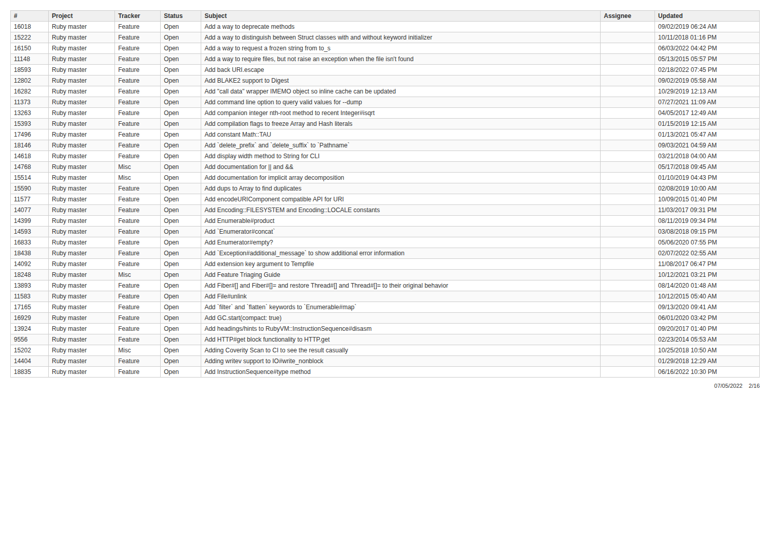| # | Project | Tracker | Status | Subject | Assignee | Updated |
| --- | --- | --- | --- | --- | --- | --- |
| 16018 | Ruby master | Feature | Open | Add a way to deprecate methods | | 09/02/2019 06:24 AM |
| 15222 | Ruby master | Feature | Open | Add a way to distinguish between Struct classes with and without keyword initializer | | 10/11/2018 01:16 PM |
| 16150 | Ruby master | Feature | Open | Add a way to request a frozen string from to_s | | 06/03/2022 04:42 PM |
| 11148 | Ruby master | Feature | Open | Add a way to require files, but not raise an exception when the file isn't found | | 05/13/2015 05:57 PM |
| 18593 | Ruby master | Feature | Open | Add back URI.escape | | 02/18/2022 07:45 PM |
| 12802 | Ruby master | Feature | Open | Add BLAKE2 support to Digest | | 09/02/2019 05:58 AM |
| 16282 | Ruby master | Feature | Open | Add "call data" wrapper IMEMO object so inline cache can be updated | | 10/29/2019 12:13 AM |
| 11373 | Ruby master | Feature | Open | Add command line option to query valid values for --dump | | 07/27/2021 11:09 AM |
| 13263 | Ruby master | Feature | Open | Add companion integer nth-root method to recent Integer#isqrt | | 04/05/2017 12:49 AM |
| 15393 | Ruby master | Feature | Open | Add compilation flags to freeze Array and Hash literals | | 01/15/2019 12:15 AM |
| 17496 | Ruby master | Feature | Open | Add constant Math::TAU | | 01/13/2021 05:47 AM |
| 18146 | Ruby master | Feature | Open | Add `delete_prefix` and `delete_suffix` to `Pathname` | | 09/03/2021 04:59 AM |
| 14618 | Ruby master | Feature | Open | Add display width method to String for CLI | | 03/21/2018 04:00 AM |
| 14768 | Ruby master | Misc | Open | Add documentation for // and && | | 05/17/2018 09:45 AM |
| 15514 | Ruby master | Misc | Open | Add documentation for implicit array decomposition | | 01/10/2019 04:43 PM |
| 15590 | Ruby master | Feature | Open | Add dups to Array to find duplicates | | 02/08/2019 10:00 AM |
| 11577 | Ruby master | Feature | Open | Add encodeURIComponent compatible API for URI | | 10/09/2015 01:40 PM |
| 14077 | Ruby master | Feature | Open | Add Encoding::FILESYSTEM and Encoding::LOCALE constants | | 11/03/2017 09:31 PM |
| 14399 | Ruby master | Feature | Open | Add Enumerable#product | | 08/11/2019 09:34 PM |
| 14593 | Ruby master | Feature | Open | Add `Enumerator#concat` | | 03/08/2018 09:15 PM |
| 16833 | Ruby master | Feature | Open | Add Enumerator#empty? | | 05/06/2020 07:55 PM |
| 18438 | Ruby master | Feature | Open | Add `Exception#additional_message` to show additional error information | | 02/07/2022 02:55 AM |
| 14092 | Ruby master | Feature | Open | Add extension key argument to Tempfile | | 11/08/2017 06:47 PM |
| 18248 | Ruby master | Misc | Open | Add Feature Triaging Guide | | 10/12/2021 03:21 PM |
| 13893 | Ruby master | Feature | Open | Add Fiber#[] and Fiber#[]= and restore Thread#[] and Thread#[]= to their original behavior | | 08/14/2020 01:48 AM |
| 11583 | Ruby master | Feature | Open | Add File#unlink | | 10/12/2015 05:40 AM |
| 17165 | Ruby master | Feature | Open | Add `filter` and `flatten` keywords to `Enumerable#map` | | 09/13/2020 09:41 AM |
| 16929 | Ruby master | Feature | Open | Add GC.start(compact: true) | | 06/01/2020 03:42 PM |
| 13924 | Ruby master | Feature | Open | Add headings/hints to RubyVM::InstructionSequence#disasm | | 09/20/2017 01:40 PM |
| 9556 | Ruby master | Feature | Open | Add HTTP#get block functionality to HTTP.get | | 02/23/2014 05:53 AM |
| 15202 | Ruby master | Misc | Open | Adding Coverity Scan to CI to see the result casually | | 10/25/2018 10:50 AM |
| 14404 | Ruby master | Feature | Open | Adding writev support to IO#write_nonblock | | 01/29/2018 12:29 AM |
| 18835 | Ruby master | Feature | Open | Add InstructionSequence#type method | | 06/16/2022 10:30 PM |
07/05/2022 2/16